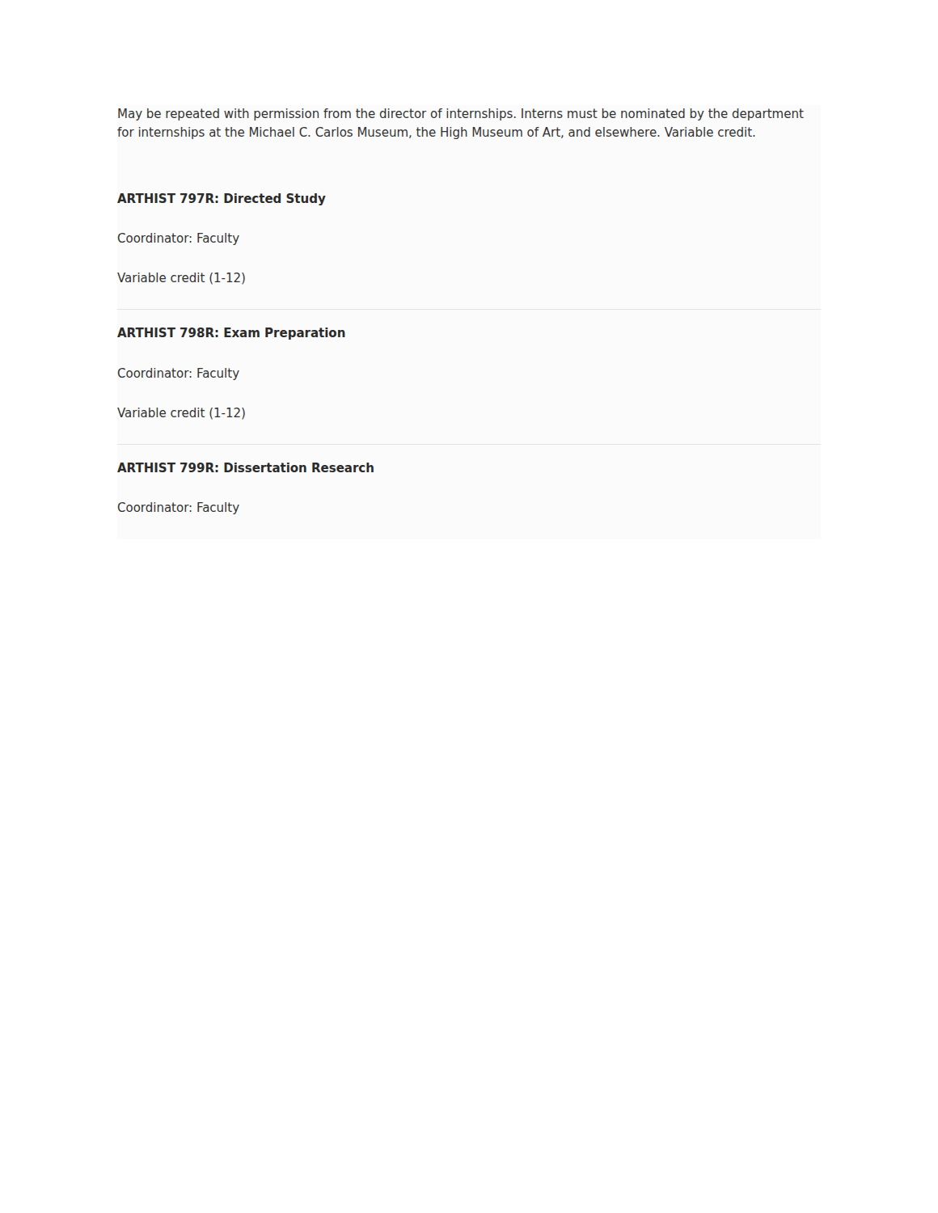May be repeated with permission from the director of internships. Interns must be nominated by the department for internships at the Michael C. Carlos Museum, the High Museum of Art, and elsewhere. Variable credit.
ARTHIST 797R: Directed Study
Coordinator: Faculty
Variable credit (1-12)
ARTHIST 798R: Exam Preparation
Coordinator: Faculty
Variable credit (1-12)
ARTHIST 799R: Dissertation Research
Coordinator: Faculty